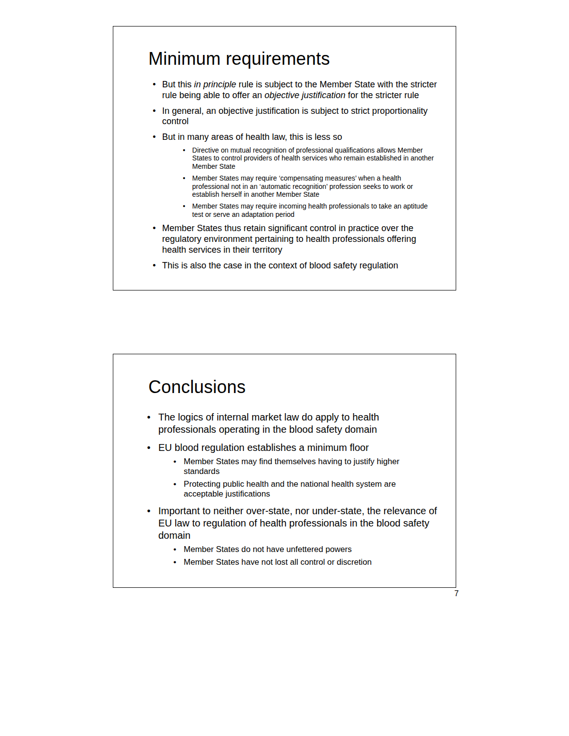Minimum requirements
But this in principle rule is subject to the Member State with the stricter rule being able to offer an objective justification for the stricter rule
In general, an objective justification is subject to strict proportionality control
But in many areas of health law, this is less so
Directive on mutual recognition of professional qualifications allows Member States to control providers of health services who remain established in another Member State
Member States may require ‘compensating measures’ when a health professional not in an ‘automatic recognition’ profession seeks to work or establish herself in another Member State
Member States may require incoming health professionals to take an aptitude test or serve an adaptation period
Member States thus retain significant control in practice over the regulatory environment pertaining to health professionals offering health services in their territory
This is also the case in the context of blood safety regulation
Conclusions
The logics of internal market law do apply to health professionals operating in the blood safety domain
EU blood regulation establishes a minimum floor
Member States may find themselves having to justify higher standards
Protecting public health and the national health system are acceptable justifications
Important to neither over-state, nor under-state, the relevance of EU law to regulation of health professionals in the blood safety domain
Member States do not have unfettered powers
Member States have not lost all control or discretion
7